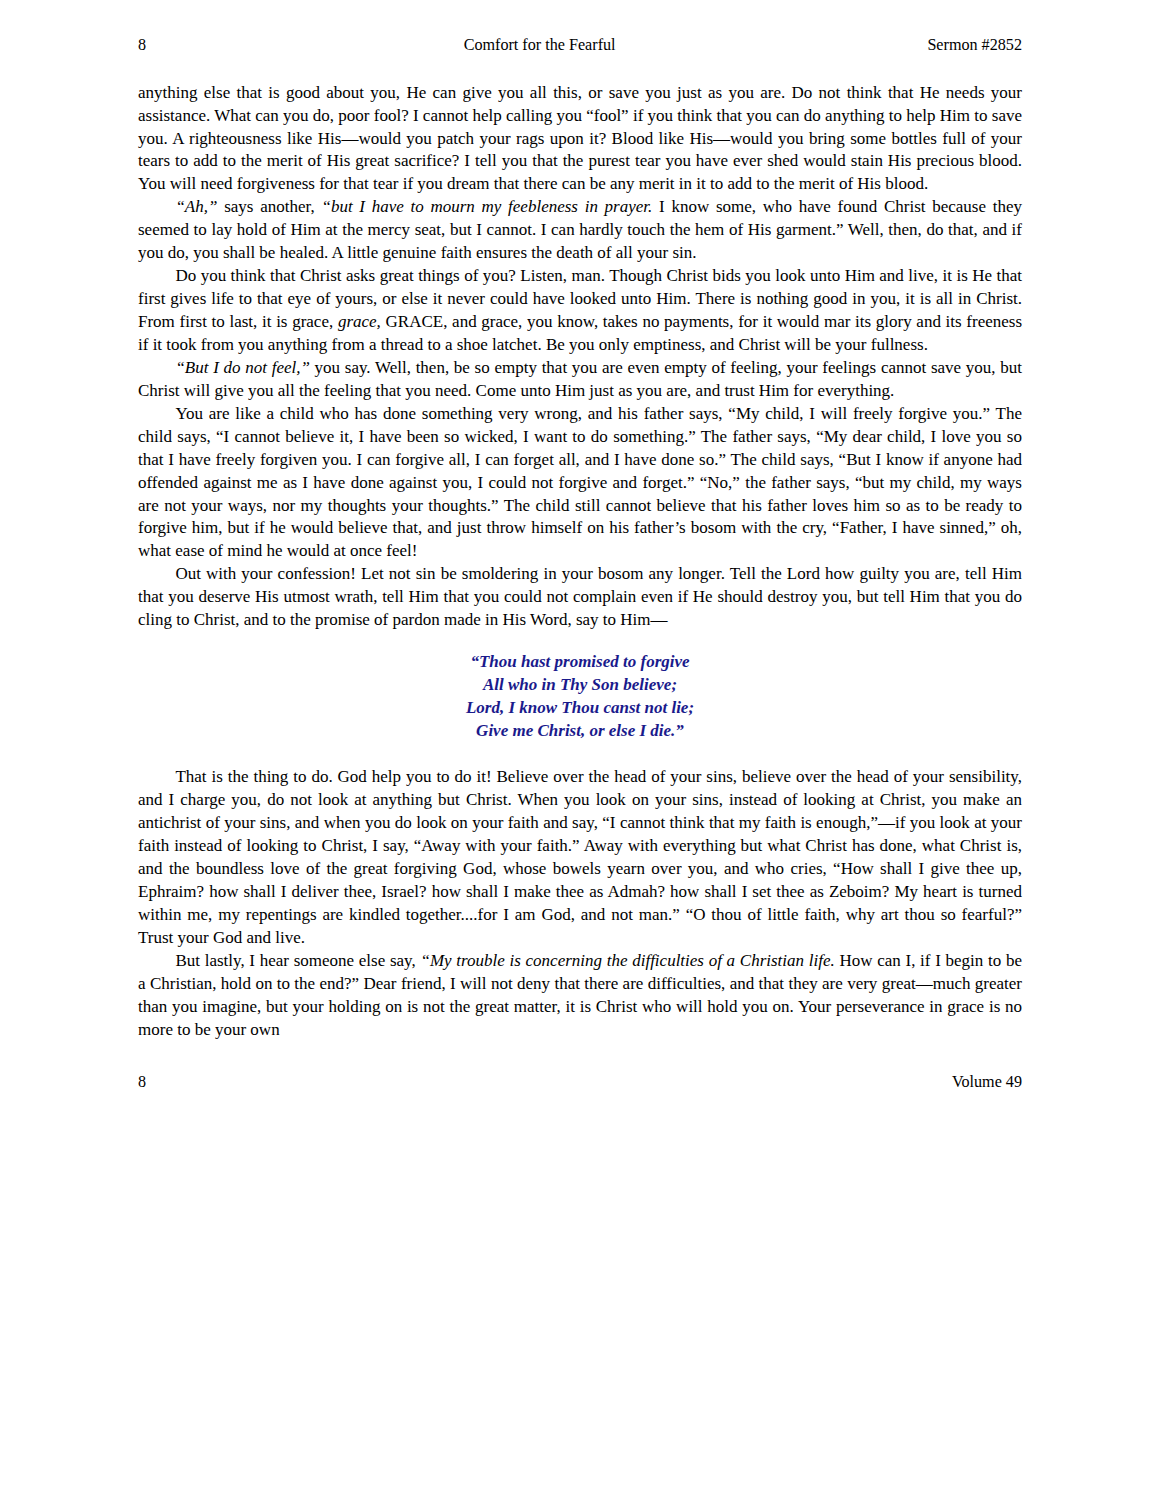8 Comfort for the Fearful Sermon #2852
anything else that is good about you, He can give you all this, or save you just as you are. Do not think that He needs your assistance. What can you do, poor fool? I cannot help calling you “fool” if you think that you can do anything to help Him to save you. A righteousness like His—would you patch your rags upon it? Blood like His—would you bring some bottles full of your tears to add to the merit of His great sacrifice? I tell you that the purest tear you have ever shed would stain His precious blood. You will need forgiveness for that tear if you dream that there can be any merit in it to add to the merit of His blood.
“Ah,” says another, “but I have to mourn my feebleness in prayer. I know some, who have found Christ because they seemed to lay hold of Him at the mercy seat, but I cannot. I can hardly touch the hem of His garment.” Well, then, do that, and if you do, you shall be healed. A little genuine faith ensures the death of all your sin.
Do you think that Christ asks great things of you? Listen, man. Though Christ bids you look unto Him and live, it is He that first gives life to that eye of yours, or else it never could have looked unto Him. There is nothing good in you, it is all in Christ. From first to last, it is grace, grace, GRACE, and grace, you know, takes no payments, for it would mar its glory and its freeness if it took from you anything from a thread to a shoe latchet. Be you only emptiness, and Christ will be your fullness.
“But I do not feel,” you say. Well, then, be so empty that you are even empty of feeling, your feelings cannot save you, but Christ will give you all the feeling that you need. Come unto Him just as you are, and trust Him for everything.
You are like a child who has done something very wrong, and his father says, “My child, I will freely forgive you.” The child says, “I cannot believe it, I have been so wicked, I want to do something.” The father says, “My dear child, I love you so that I have freely forgiven you. I can forgive all, I can forget all, and I have done so.” The child says, “But I know if anyone had offended against me as I have done against you, I could not forgive and forget.” “No,” the father says, “but my child, my ways are not your ways, nor my thoughts your thoughts.” The child still cannot believe that his father loves him so as to be ready to forgive him, but if he would believe that, and just throw himself on his father’s bosom with the cry, “Father, I have sinned,” oh, what ease of mind he would at once feel!
Out with your confession! Let not sin be smoldering in your bosom any longer. Tell the Lord how guilty you are, tell Him that you deserve His utmost wrath, tell Him that you could not complain even if He should destroy you, but tell Him that you do cling to Christ, and to the promise of pardon made in His Word, say to Him—
“Thou hast promised to forgive
All who in Thy Son believe;
Lord, I know Thou canst not lie;
Give me Christ, or else I die.”
That is the thing to do. God help you to do it! Believe over the head of your sins, believe over the head of your sensibility, and I charge you, do not look at anything but Christ. When you look on your sins, instead of looking at Christ, you make an antichrist of your sins, and when you do look on your faith and say, “I cannot think that my faith is enough,”—if you look at your faith instead of looking to Christ, I say, “Away with your faith.” Away with everything but what Christ has done, what Christ is, and the boundless love of the great forgiving God, whose bowels yearn over you, and who cries, “How shall I give thee up, Ephraim? how shall I deliver thee, Israel? how shall I make thee as Admah? how shall I set thee as Zeboim? My heart is turned within me, my repentings are kindled together....for I am God, and not man.” “O thou of little faith, why art thou so fearful?” Trust your God and live.
But lastly, I hear someone else say, “My trouble is concerning the difficulties of a Christian life. How can I, if I begin to be a Christian, hold on to the end?” Dear friend, I will not deny that there are difficulties, and that they are very great—much greater than you imagine, but your holding on is not the great matter, it is Christ who will hold you on. Your perseverance in grace is no more to be your own
8 Volume 49